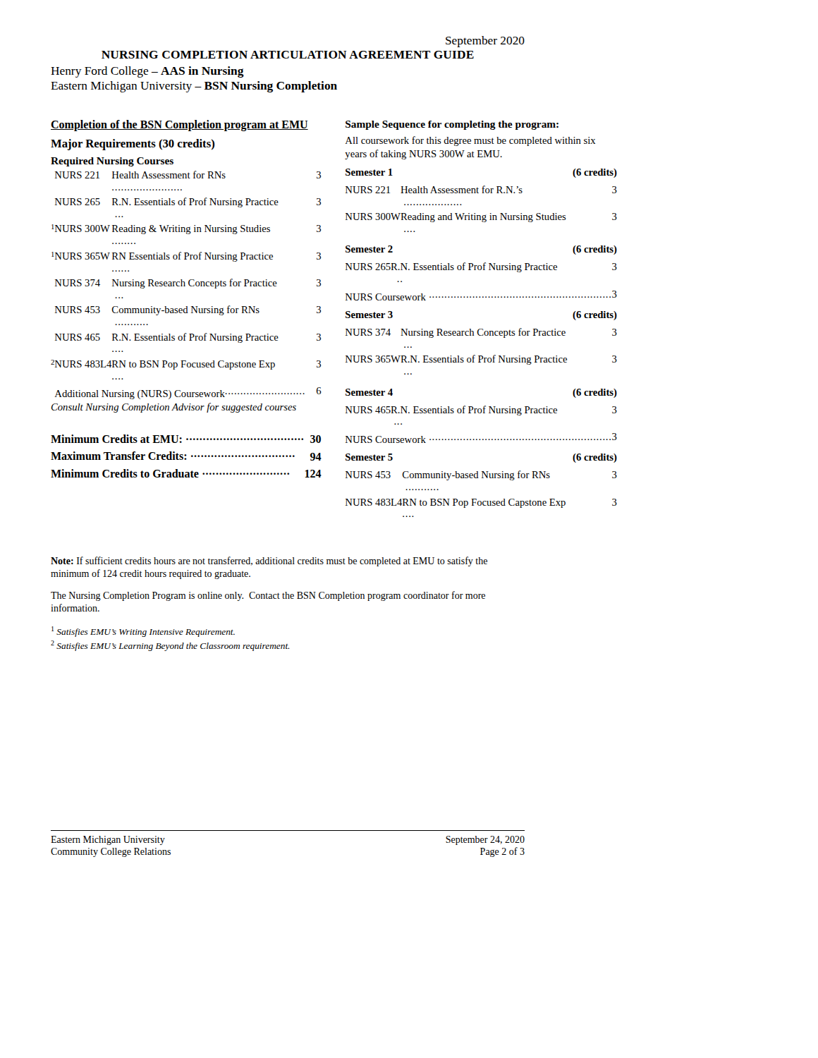September 2020
NURSING COMPLETION ARTICULATION AGREEMENT GUIDE
Henry Ford College – AAS in Nursing
Eastern Michigan University – BSN Nursing Completion
Completion of the BSN Completion program at EMU
Major Requirements (30 credits)
Required Nursing Courses
| | NURS 221 | Health Assessment for RNs ....................... | 3 |
| | NURS 265 | R.N. Essentials of Prof Nursing Practice ... | 3 |
| 1 | NURS 300W | Reading & Writing in Nursing Studies ........ | 3 |
| 1 | NURS 365W | RN Essentials of Prof Nursing Practice ...... | 3 |
| | NURS 374 | Nursing Research Concepts for Practice ... | 3 |
| | NURS 453 | Community-based Nursing for RNs ........... | 3 |
| | NURS 465 | R.N. Essentials of Prof Nursing Practice .... | 3 |
| 2 | NURS 483L4 | RN to BSN Pop Focused Capstone Exp .... | 3 |
| | Additional Nursing (NURS) Coursework .......................... | 6 |
Consult Nursing Completion Advisor for suggested courses
| Minimum Credits at EMU: ................................... | 30 |
| Maximum Transfer Credits: ............................... | 94 |
| Minimum Credits to Graduate .......................... | 124 |
Sample Sequence for completing the program:
All coursework for this degree must be completed within six years of taking NURS 300W at EMU.
| Semester 1 | (6 credits) |
| NURS 221 | Health Assessment for R.N.’s ................... | 3 |
| NURS 300W | Reading and Writing in Nursing Studies .... | 3 |
| Semester 2 | (6 credits) |
| NURS 265 | R.N. Essentials of Prof Nursing Practice .. | 3 |
| NURS Coursework ........................................................... | 3 |
| Semester 3 | (6 credits) |
| NURS 374 | Nursing Research Concepts for Practice ... | 3 |
| NURS 365W | R.N. Essentials of Prof Nursing Practice ... | 3 |
| Semester 4 | (6 credits) |
| NURS 465 | R.N. Essentials of Prof Nursing Practice ... | 3 |
| NURS Coursework ........................................................... | 3 |
| Semester 5 | (6 credits) |
| NURS 453 | Community-based Nursing for RNs ........... | 3 |
| NURS 483L4 | RN to BSN Pop Focused Capstone Exp .... | 3 |
Note: If sufficient credits hours are not transferred, additional credits must be completed at EMU to satisfy the minimum of 124 credit hours required to graduate.
The Nursing Completion Program is online only. Contact the BSN Completion program coordinator for more information.
1 Satisfies EMU’s Writing Intensive Requirement.
2 Satisfies EMU’s Learning Beyond the Classroom requirement.
Eastern Michigan University
Community College Relations
September 24, 2020
Page 2 of 3